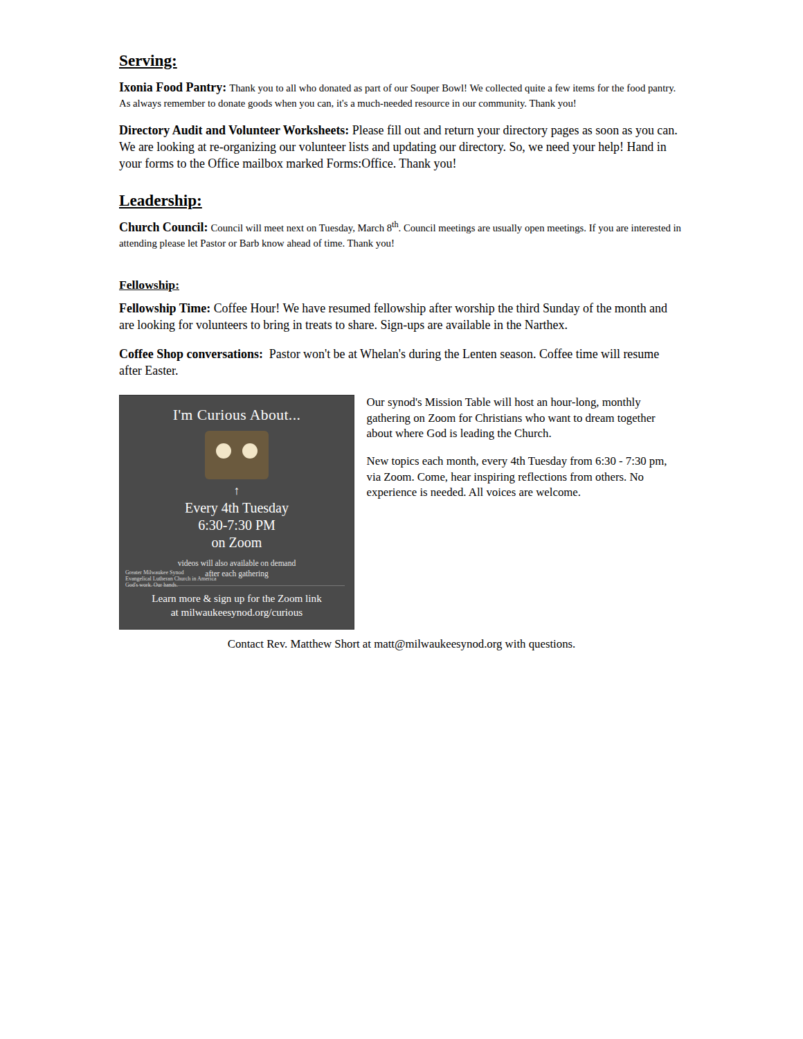Serving:
Ixonia Food Pantry: Thank you to all who donated as part of our Souper Bowl! We collected quite a few items for the food pantry. As always remember to donate goods when you can, it's a much-needed resource in our community. Thank you!
Directory Audit and Volunteer Worksheets: Please fill out and return your directory pages as soon as you can. We are looking at re-organizing our volunteer lists and updating our directory. So, we need your help! Hand in your forms to the Office mailbox marked Forms:Office. Thank you!
Leadership:
Church Council: Council will meet next on Tuesday, March 8th. Council meetings are usually open meetings. If you are interested in attending please let Pastor or Barb know ahead of time. Thank you!
Fellowship:
Fellowship Time: Coffee Hour! We have resumed fellowship after worship the third Sunday of the month and are looking for volunteers to bring in treats to share. Sign-ups are available in the Narthex.
Coffee Shop conversations: Pastor won't be at Whelan's during the Lenten season. Coffee time will resume after Easter.
I'm Curious About...
↑
Every 4th Tuesday
6:30-7:30 PM
on Zoom
videos will also available on demand
after each gathering
Greater Milwaukee Synod
Evangelical Lutheran Church in America
God's work. Our hands.
Learn more & sign up for the Zoom link
at milwaukeesynod.org/curious
Our synod's Mission Table will host an hour-long, monthly gathering on Zoom for Christians who want to dream together about where God is leading the Church.
New topics each month, every 4th Tuesday from 6:30 - 7:30 pm, via Zoom. Come, hear inspiring reflections from others. No experience is needed. All voices are welcome.
Contact Rev. Matthew Short at matt@milwaukeesynod.org with questions.